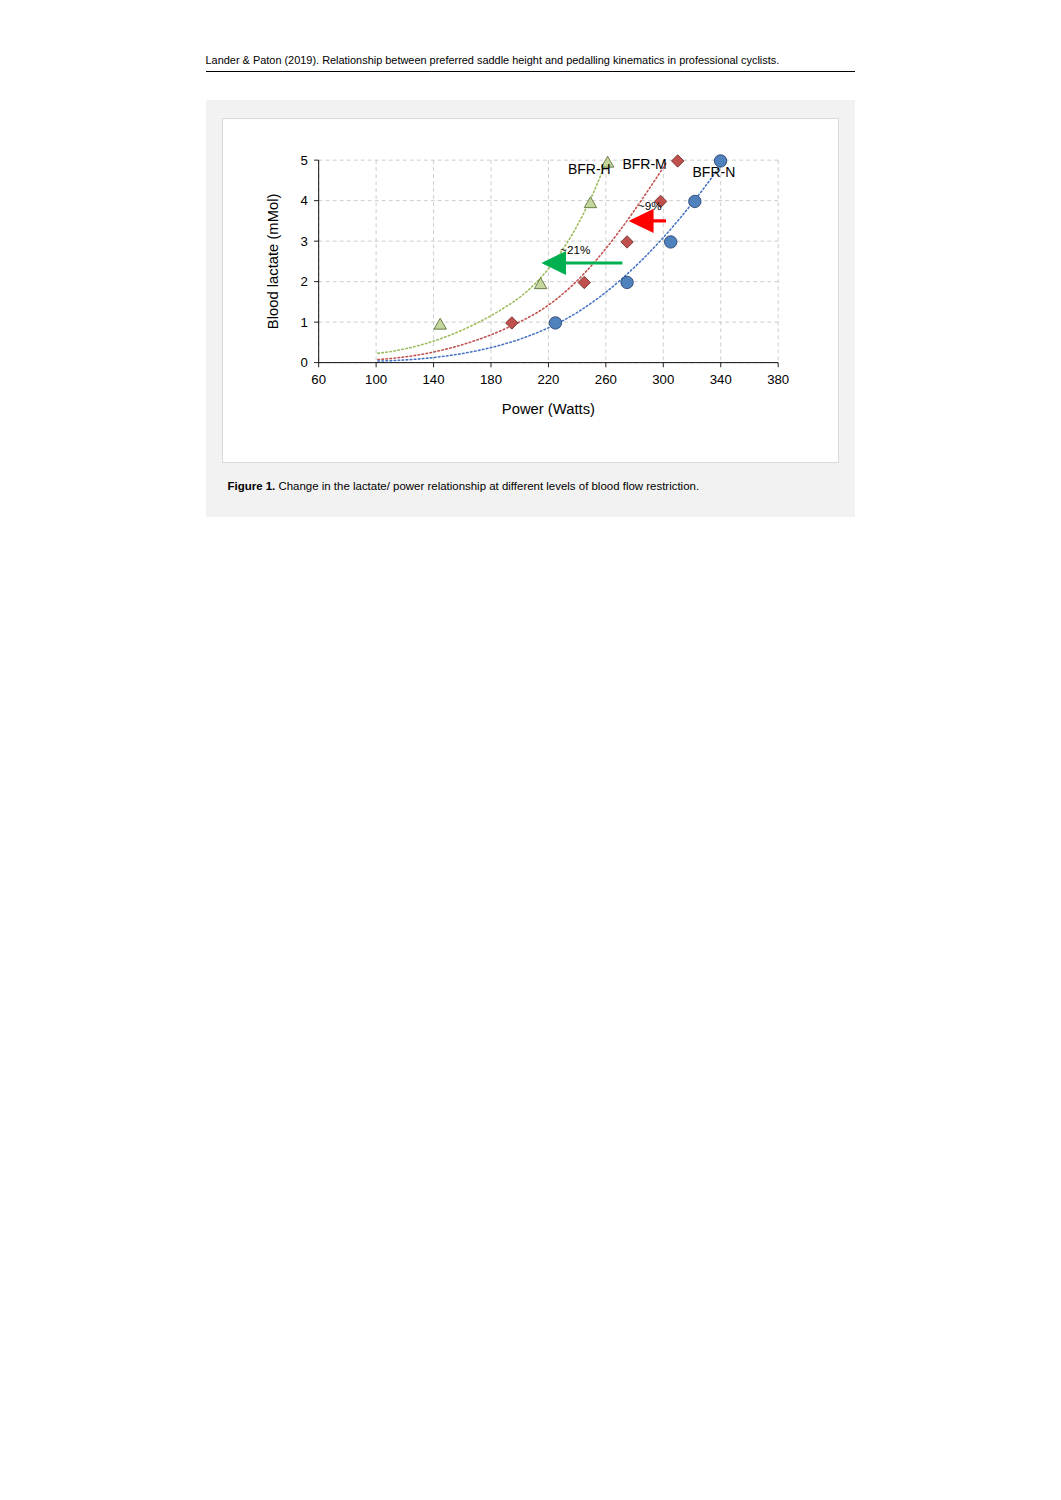Lander & Paton (2019). Relationship between preferred saddle height and pedalling kinematics in professional cyclists.
0 1 2 3 4 5 60 100 140 180 220 260 300 340 380 Power (Watts) Blood lactate (mMol) BFR-H BFR-M BFR-N ~9% ~21%
Figure 1. Change in the lactate/ power relationship at different levels of blood flow restriction.